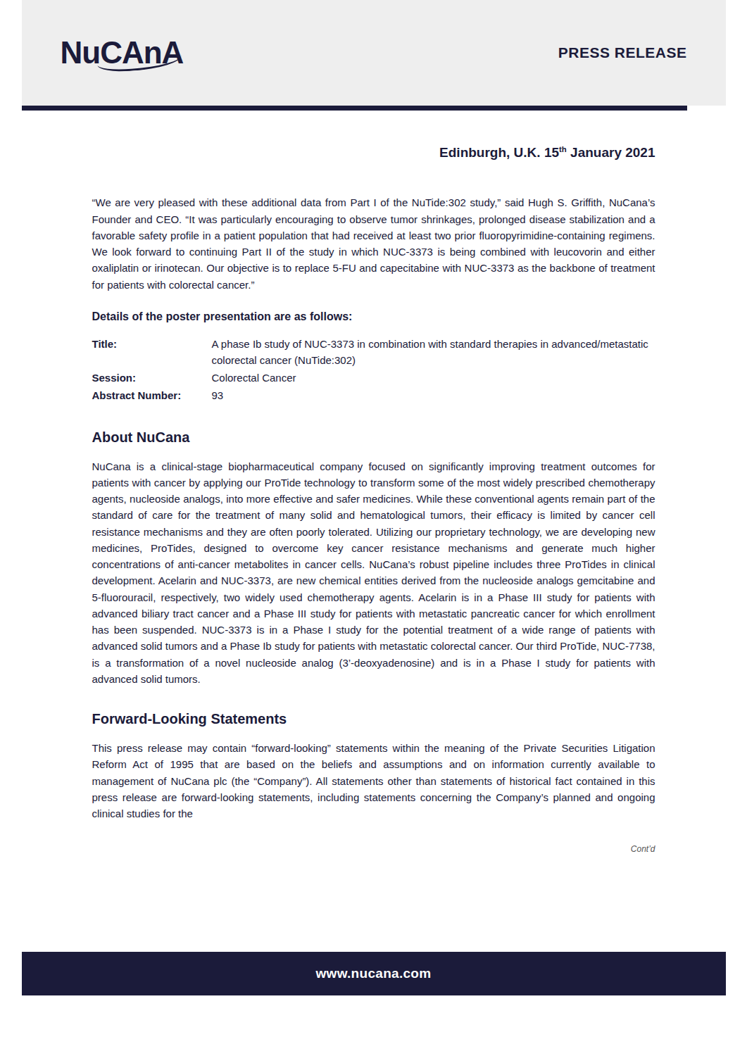NuCAnA
PRESS RELEASE
Edinburgh, U.K. 15th January 2021
“We are very pleased with these additional data from Part I of the NuTide:302 study,” said Hugh S. Griffith, NuCana’s Founder and CEO. “It was particularly encouraging to observe tumor shrinkages, prolonged disease stabilization and a favorable safety profile in a patient population that had received at least two prior fluoropyrimidine-containing regimens. We look forward to continuing Part II of the study in which NUC-3373 is being combined with leucovorin and either oxaliplatin or irinotecan. Our objective is to replace 5-FU and capecitabine with NUC-3373 as the backbone of treatment for patients with colorectal cancer.”
Details of the poster presentation are as follows:
| Title: | A phase Ib study of NUC-3373 in combination with standard therapies in advanced/metastatic colorectal cancer (NuTide:302) |
| Session: | Colorectal Cancer |
| Abstract Number: | 93 |
About NuCana
NuCana is a clinical-stage biopharmaceutical company focused on significantly improving treatment outcomes for patients with cancer by applying our ProTide technology to transform some of the most widely prescribed chemotherapy agents, nucleoside analogs, into more effective and safer medicines. While these conventional agents remain part of the standard of care for the treatment of many solid and hematological tumors, their efficacy is limited by cancer cell resistance mechanisms and they are often poorly tolerated. Utilizing our proprietary technology, we are developing new medicines, ProTides, designed to overcome key cancer resistance mechanisms and generate much higher concentrations of anti-cancer metabolites in cancer cells. NuCana’s robust pipeline includes three ProTides in clinical development. Acelarin and NUC-3373, are new chemical entities derived from the nucleoside analogs gemcitabine and 5-fluorouracil, respectively, two widely used chemotherapy agents. Acelarin is in a Phase III study for patients with advanced biliary tract cancer and a Phase III study for patients with metastatic pancreatic cancer for which enrollment has been suspended. NUC-3373 is in a Phase I study for the potential treatment of a wide range of patients with advanced solid tumors and a Phase Ib study for patients with metastatic colorectal cancer. Our third ProTide, NUC-7738, is a transformation of a novel nucleoside analog (3’-deoxyadenosine) and is in a Phase I study for patients with advanced solid tumors.
Forward-Looking Statements
This press release may contain “forward-looking” statements within the meaning of the Private Securities Litigation Reform Act of 1995 that are based on the beliefs and assumptions and on information currently available to management of NuCana plc (the “Company”). All statements other than statements of historical fact contained in this press release are forward-looking statements, including statements concerning the Company’s planned and ongoing clinical studies for the
Cont’d
www.nucana.com